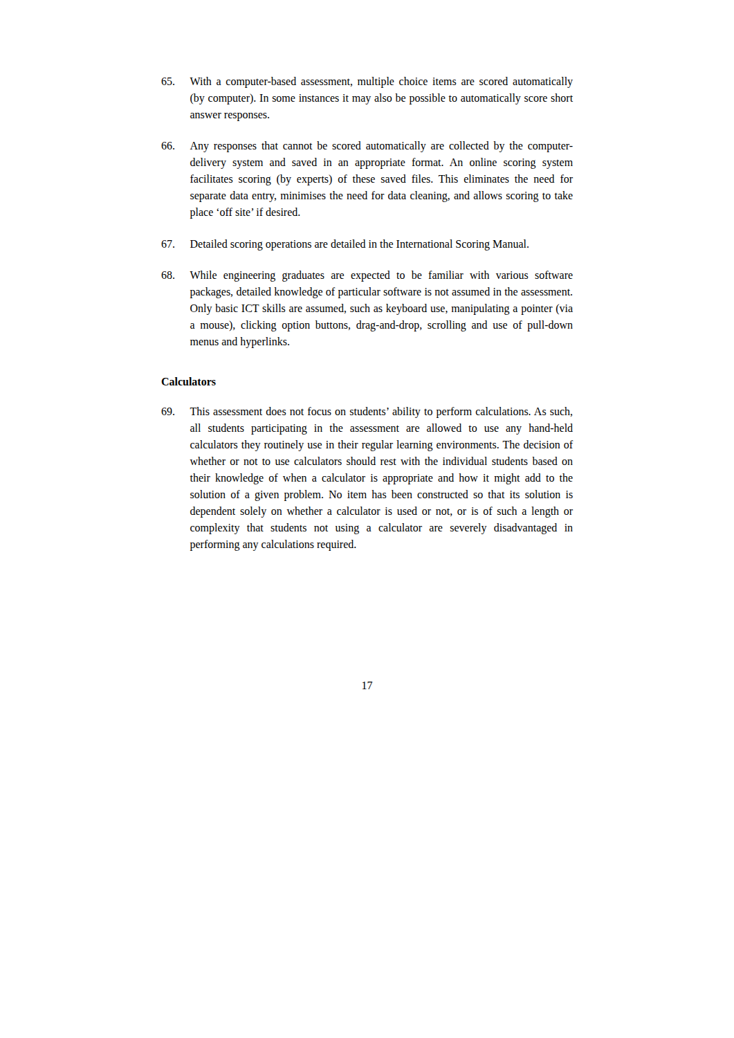65. With a computer-based assessment, multiple choice items are scored automatically (by computer). In some instances it may also be possible to automatically score short answer responses.
66. Any responses that cannot be scored automatically are collected by the computer-delivery system and saved in an appropriate format. An online scoring system facilitates scoring (by experts) of these saved files. This eliminates the need for separate data entry, minimises the need for data cleaning, and allows scoring to take place ‘off site’ if desired.
67. Detailed scoring operations are detailed in the International Scoring Manual.
68. While engineering graduates are expected to be familiar with various software packages, detailed knowledge of particular software is not assumed in the assessment. Only basic ICT skills are assumed, such as keyboard use, manipulating a pointer (via a mouse), clicking option buttons, drag-and-drop, scrolling and use of pull-down menus and hyperlinks.
Calculators
69. This assessment does not focus on students’ ability to perform calculations. As such, all students participating in the assessment are allowed to use any hand-held calculators they routinely use in their regular learning environments. The decision of whether or not to use calculators should rest with the individual students based on their knowledge of when a calculator is appropriate and how it might add to the solution of a given problem. No item has been constructed so that its solution is dependent solely on whether a calculator is used or not, or is of such a length or complexity that students not using a calculator are severely disadvantaged in performing any calculations required.
17